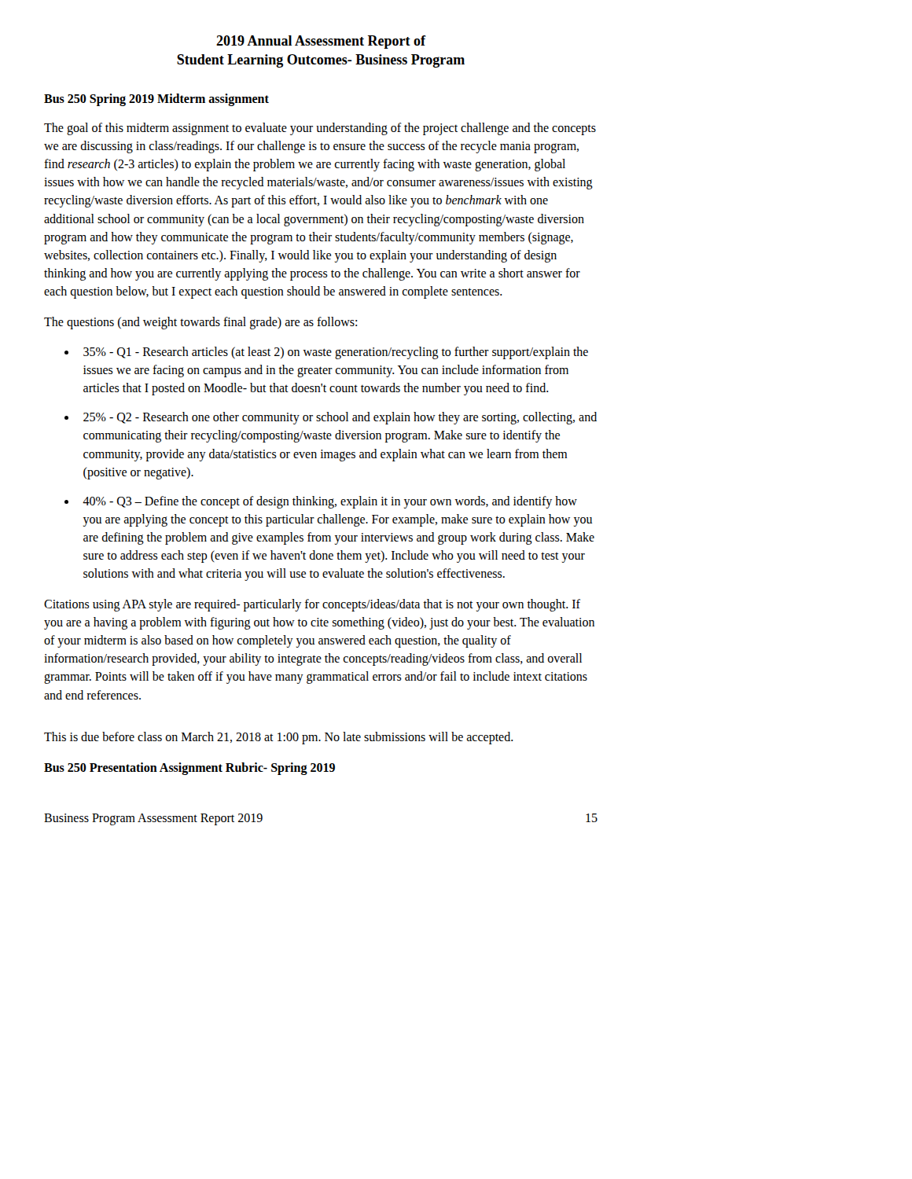2019 Annual Assessment Report of
Student Learning Outcomes- Business Program
Bus 250 Spring 2019 Midterm assignment
The goal of this midterm assignment to evaluate your understanding of the project challenge and the concepts we are discussing in class/readings. If our challenge is to ensure the success of the recycle mania program, find research (2-3 articles) to explain the problem we are currently facing with waste generation, global issues with how we can handle the recycled materials/waste, and/or consumer awareness/issues with existing recycling/waste diversion efforts. As part of this effort, I would also like you to benchmark with one additional school or community (can be a local government) on their recycling/composting/waste diversion program and how they communicate the program to their students/faculty/community members (signage, websites, collection containers etc.). Finally, I would like you to explain your understanding of design thinking and how you are currently applying the process to the challenge. You can write a short answer for each question below, but I expect each question should be answered in complete sentences.
The questions (and weight towards final grade) are as follows:
35% - Q1 - Research articles (at least 2) on waste generation/recycling to further support/explain the issues we are facing on campus and in the greater community. You can include information from articles that I posted on Moodle- but that doesn't count towards the number you need to find.
25% - Q2 - Research one other community or school and explain how they are sorting, collecting, and communicating their recycling/composting/waste diversion program. Make sure to identify the community, provide any data/statistics or even images and explain what can we learn from them (positive or negative).
40% - Q3 – Define the concept of design thinking, explain it in your own words, and identify how you are applying the concept to this particular challenge. For example, make sure to explain how you are defining the problem and give examples from your interviews and group work during class. Make sure to address each step (even if we haven't done them yet). Include who you will need to test your solutions with and what criteria you will use to evaluate the solution's effectiveness.
Citations using APA style are required- particularly for concepts/ideas/data that is not your own thought. If you are a having a problem with figuring out how to cite something (video), just do your best. The evaluation of your midterm is also based on how completely you answered each question, the quality of information/research provided, your ability to integrate the concepts/reading/videos from class, and overall grammar. Points will be taken off if you have many grammatical errors and/or fail to include intext citations and end references.
This is due before class on March 21, 2018 at 1:00 pm. No late submissions will be accepted.
Bus 250 Presentation Assignment Rubric- Spring 2019
Business Program Assessment Report 2019 15